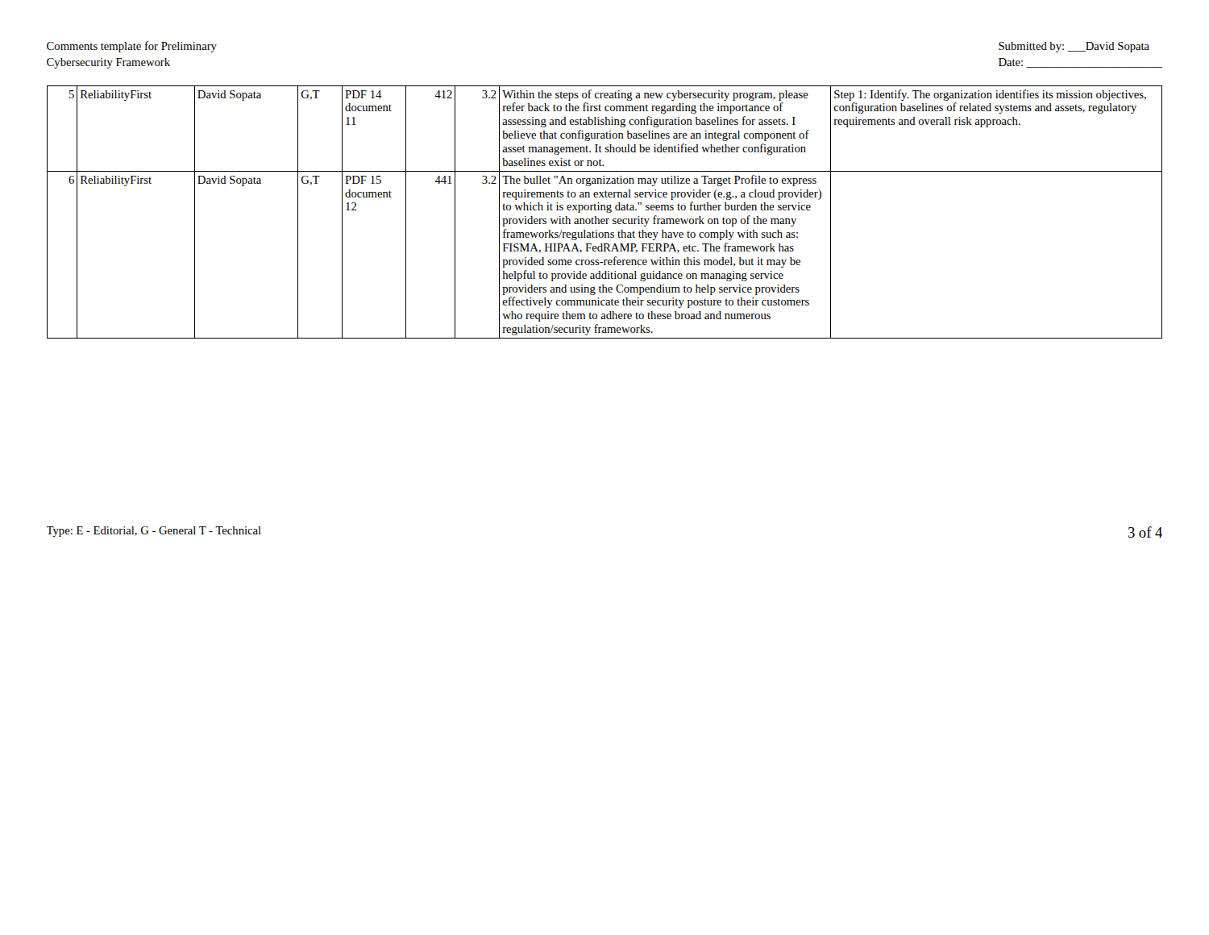Comments template for Preliminary
Cybersecurity Framework
Submitted by: ___David Sopata
Date: _______________________
| 5 | ReliabilityFirst | David Sopata | G,T | PDF 14 document 11 | 412 | 3.2 | Within the steps of creating a new cybersecurity program, please refer back to the first comment regarding the importance of assessing and establishing configuration baselines for assets. I believe that configuration baselines are an integral component of asset management. It should be identified whether configuration baselines exist or not. | Step 1: Identify. The organization identifies its mission objectives, configuration baselines of related systems and assets, regulatory requirements and overall risk approach. |
| 6 | ReliabilityFirst | David Sopata | G,T | PDF 15 document 12 | 441 | 3.2 | The bullet "An organization may utilize a Target Profile to express requirements to an external service provider (e.g., a cloud provider) to which it is exporting data." seems to further burden the service providers with another security framework on top of the many frameworks/regulations that they have to comply with such as: FISMA, HIPAA, FedRAMP, FERPA, etc. The framework has provided some cross-reference within this model, but it may be helpful to provide additional guidance on managing service providers and using the Compendium to help service providers effectively communicate their security posture to their customers who require them to adhere to these broad and numerous regulation/security frameworks. | |
Type: E - Editorial, G - General T - Technical
3 of 4